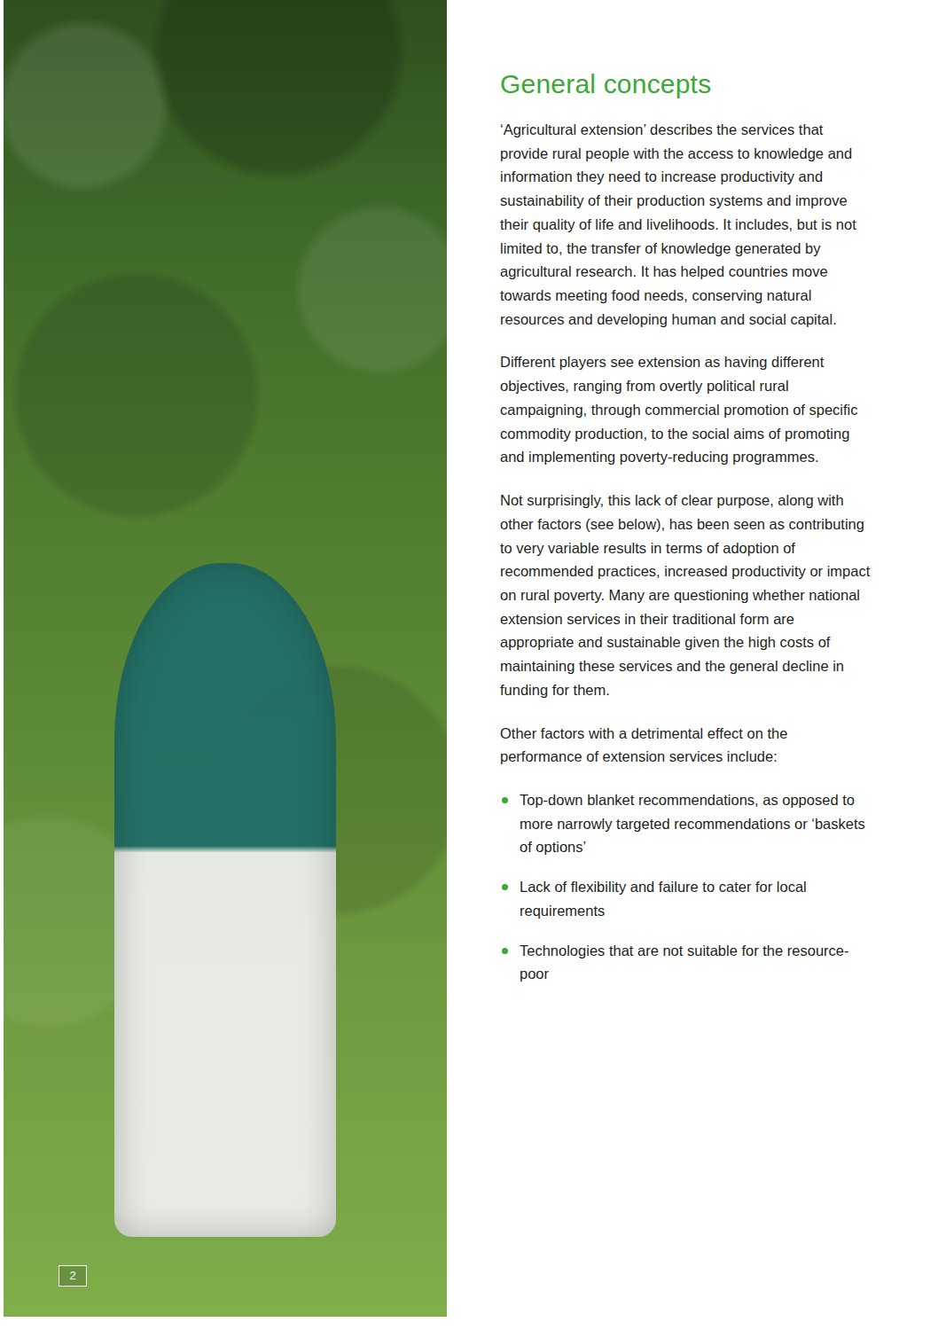2
General concepts
‘Agricultural extension’ describes the services that provide rural people with the access to knowledge and information they need to increase productivity and sustainability of their production systems and improve their quality of life and livelihoods. It includes, but is not limited to, the transfer of knowledge generated by agricultural research. It has helped countries move towards meeting food needs, conserving natural resources and developing human and social capital.
Different players see extension as having different objectives, ranging from overtly political rural campaigning, through commercial promotion of specific commodity production, to the social aims of promoting and implementing poverty-reducing programmes.
Not surprisingly, this lack of clear purpose, along with other factors (see below), has been seen as contributing to very variable results in terms of adoption of recommended practices, increased productivity or impact on rural poverty. Many are questioning whether national extension services in their traditional form are appropriate and sustainable given the high costs of maintaining these services and the general decline in funding for them.
Other factors with a detrimental effect on the performance of extension services include:
Top-down blanket recommendations, as opposed to more narrowly targeted recommendations or ‘baskets of options’
Lack of flexibility and failure to cater for local requirements
Technologies that are not suitable for the resource-poor